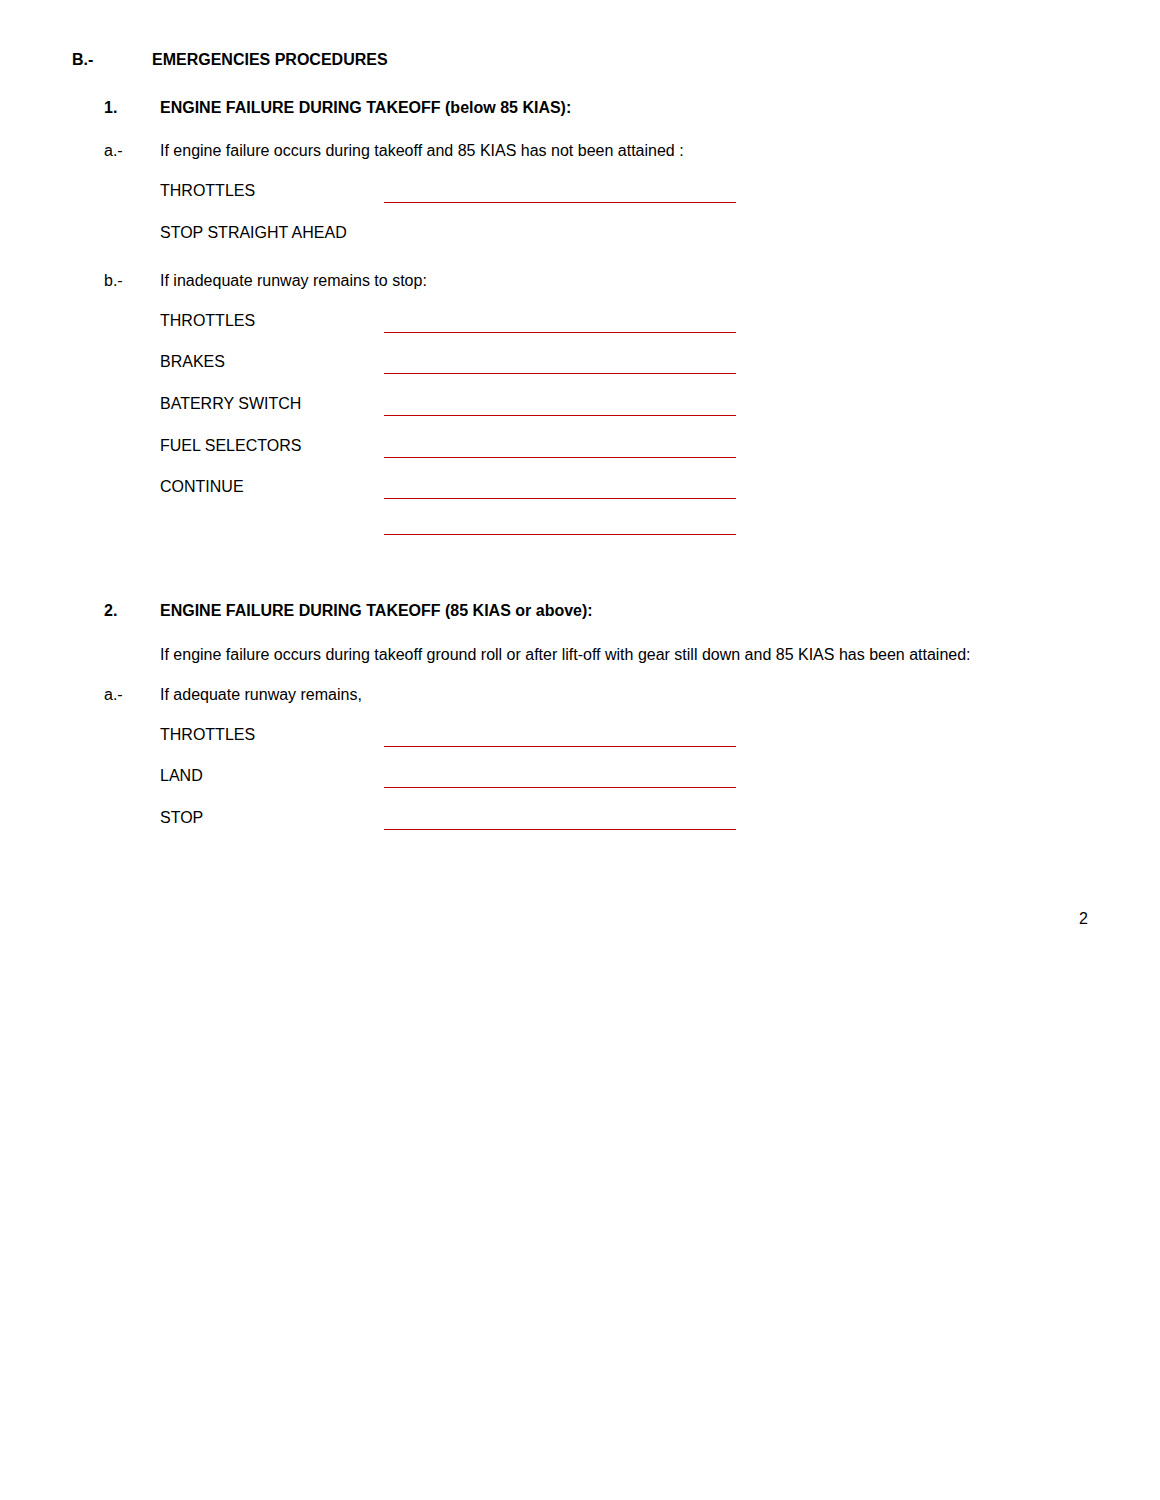B.-EMERGENCIES PROCEDURES
1. ENGINE FAILURE DURING TAKEOFF (below 85 KIAS):
a.-If engine failure occurs during takeoff and 85 KIAS has not been attained :
THROTTLES
STOP STRAIGHT AHEAD
b.-If inadequate runway remains to stop:
THROTTLES
BRAKES
BATERRY SWITCH
FUEL SELECTORS
CONTINUE
2. ENGINE FAILURE DURING TAKEOFF (85 KIAS or above):
If engine failure occurs during takeoff ground roll or after lift-off with gear still down and 85 KIAS has been attained:
a.-If adequate runway remains,
THROTTLES
LAND
STOP
2